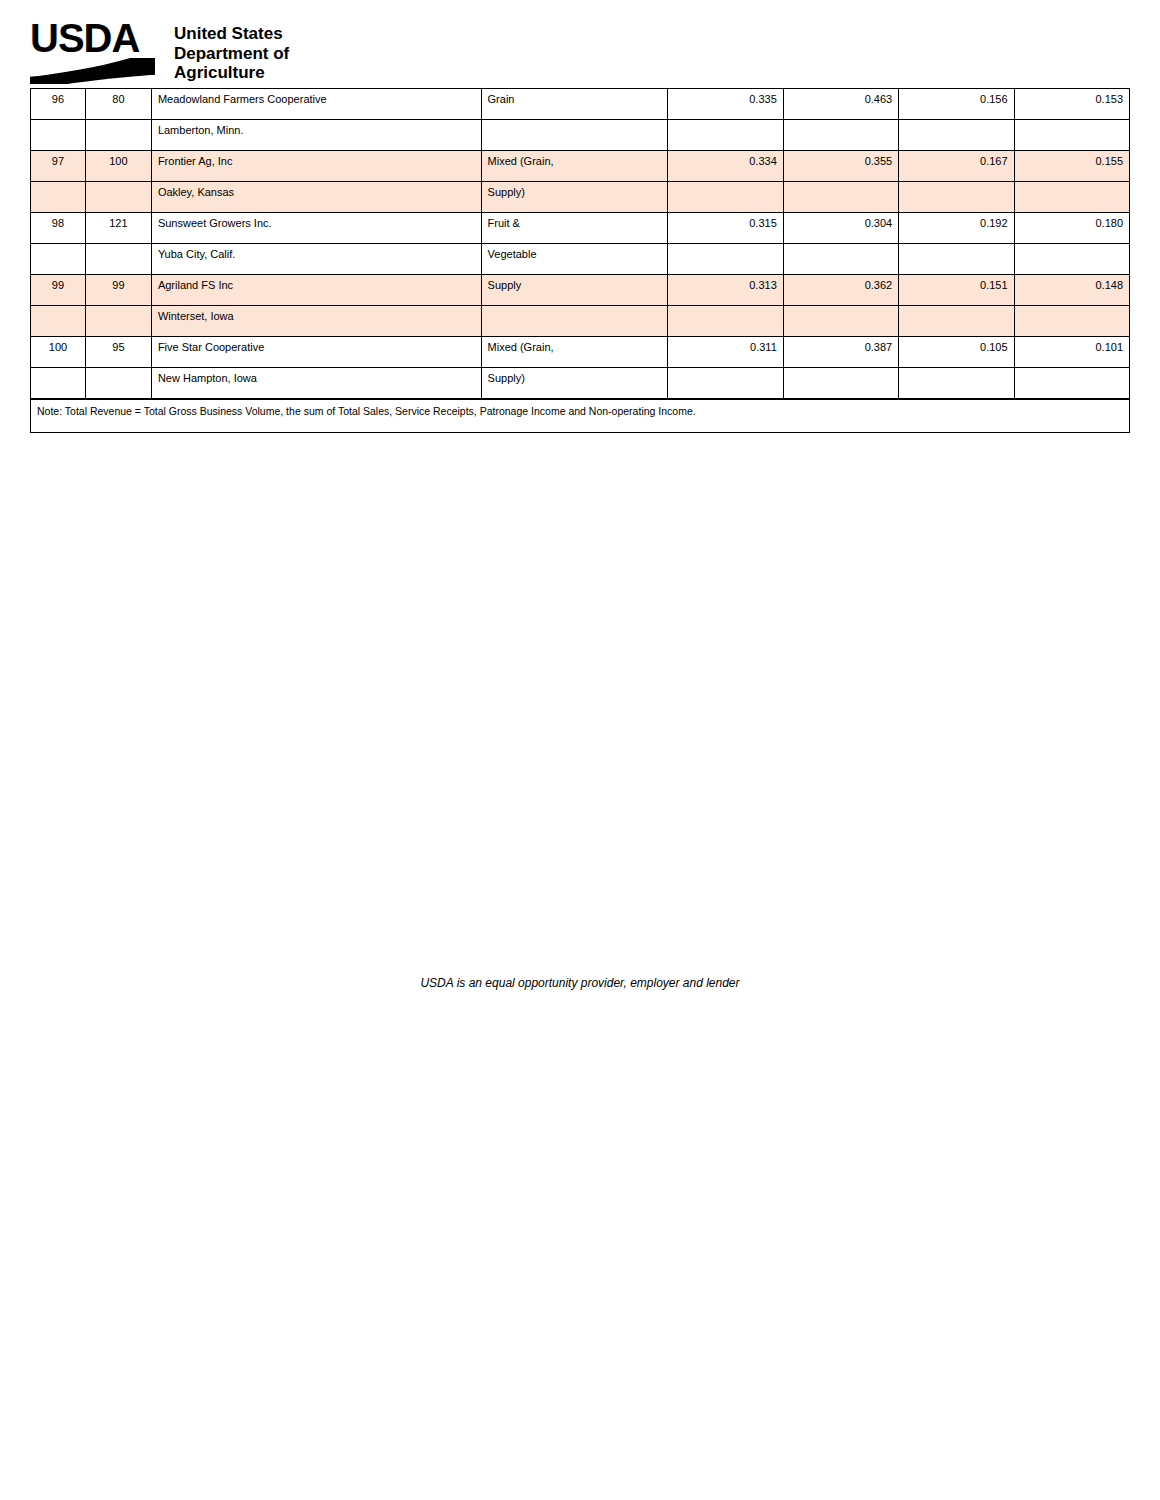USDA
United States
Department of
Agriculture
| 96 | 80 | Meadowland Farmers Cooperative | Grain | 0.335 | 0.463 | 0.156 | 0.153 |
| | | Lamberton, Minn. | | | | | |
| 97 | 100 | Frontier Ag, Inc | Mixed (Grain, | 0.334 | 0.355 | 0.167 | 0.155 |
| | | Oakley, Kansas | Supply) | | | | |
| 98 | 121 | Sunsweet Growers Inc. | Fruit & | 0.315 | 0.304 | 0.192 | 0.180 |
| | | Yuba City, Calif. | Vegetable | | | | |
| 99 | 99 | Agriland FS Inc | Supply | 0.313 | 0.362 | 0.151 | 0.148 |
| | | Winterset, Iowa | | | | | |
| 100 | 95 | Five Star Cooperative | Mixed (Grain, | 0.311 | 0.387 | 0.105 | 0.101 |
| | | New Hampton, Iowa | Supply) | | | | |
| Note: Total Revenue = Total Gross Business Volume, the sum of Total Sales, Service Receipts, Patronage Income and Non-operating Income. |
USDA is an equal opportunity provider, employer and lender